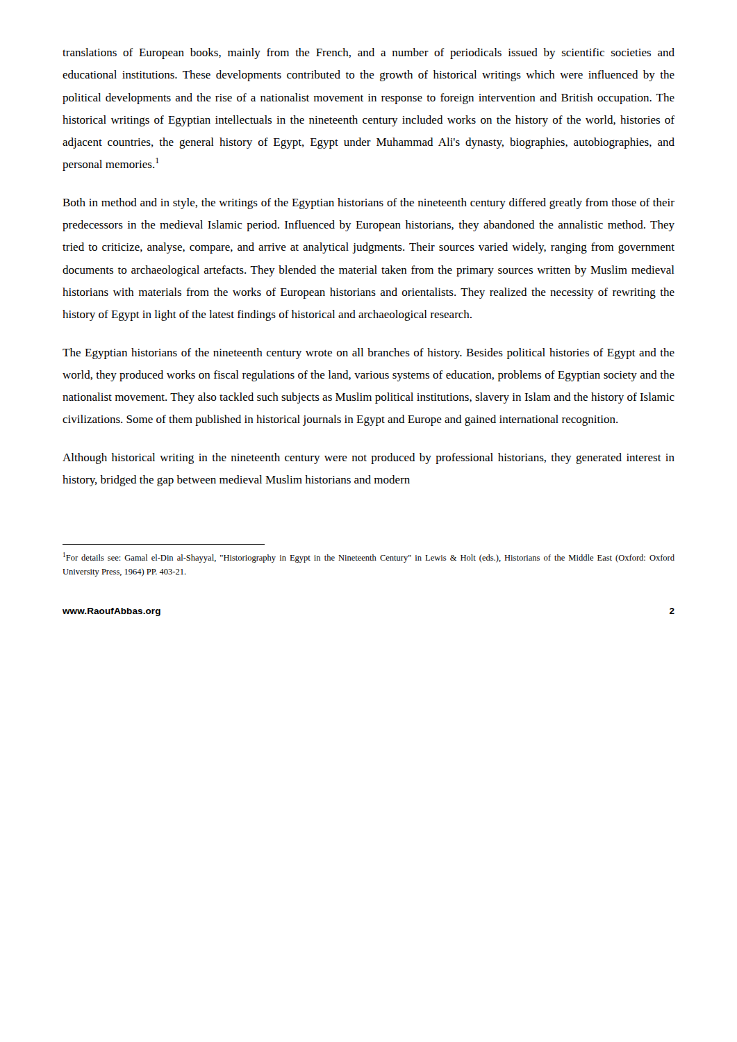translations of European books, mainly from the French, and a number of periodicals issued by scientific societies and educational institutions. These developments contributed to the growth of historical writings which were influenced by the political developments and the rise of a nationalist movement in response to foreign intervention and British occupation. The historical writings of Egyptian intellectuals in the nineteenth century included works on the history of the world, histories of adjacent countries, the general history of Egypt, Egypt under Muhammad Ali's dynasty, biographies, autobiographies, and personal memories.1
Both in method and in style, the writings of the Egyptian historians of the nineteenth century differed greatly from those of their predecessors in the medieval Islamic period. Influenced by European historians, they abandoned the annalistic method. They tried to criticize, analyse, compare, and arrive at analytical judgments. Their sources varied widely, ranging from government documents to archaeological artefacts. They blended the material taken from the primary sources written by Muslim medieval historians with materials from the works of European historians and orientalists. They realized the necessity of rewriting the history of Egypt in light of the latest findings of historical and archaeological research.
The Egyptian historians of the nineteenth century wrote on all branches of history. Besides political histories of Egypt and the world, they produced works on fiscal regulations of the land, various systems of education, problems of Egyptian society and the nationalist movement. They also tackled such subjects as Muslim political institutions, slavery in Islam and the history of Islamic civilizations. Some of them published in historical journals in Egypt and Europe and gained international recognition.
Although historical writing in the nineteenth century were not produced by professional historians, they generated interest in history, bridged the gap between medieval Muslim historians and modern
1For details see: Gamal el-Din al-Shayyal, "Historiography in Egypt in the Nineteenth Century" in Lewis & Holt (eds.), Historians of the Middle East (Oxford: Oxford University Press, 1964) PP. 403-21.
www.RaoufAbbas.org 2